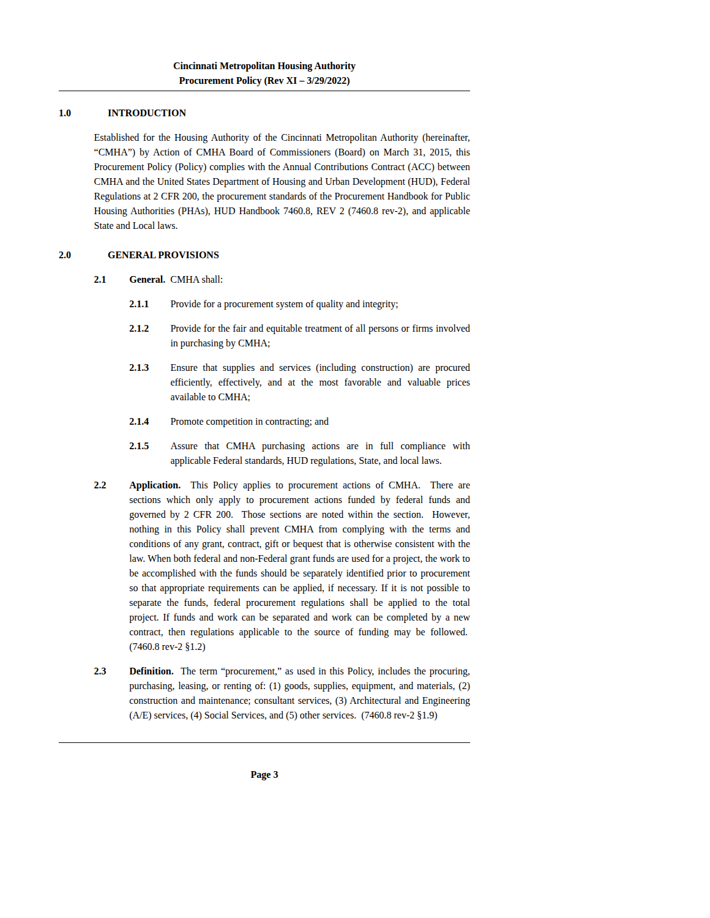Cincinnati Metropolitan Housing Authority
Procurement Policy (Rev XI – 3/29/2022)
1.0 INTRODUCTION
Established for the Housing Authority of the Cincinnati Metropolitan Authority (hereinafter, “CMHA”) by Action of CMHA Board of Commissioners (Board) on March 31, 2015, this Procurement Policy (Policy) complies with the Annual Contributions Contract (ACC) between CMHA and the United States Department of Housing and Urban Development (HUD), Federal Regulations at 2 CFR 200, the procurement standards of the Procurement Handbook for Public Housing Authorities (PHAs), HUD Handbook 7460.8, REV 2 (7460.8 rev-2), and applicable State and Local laws.
2.0 GENERAL PROVISIONS
2.1 General. CMHA shall:
2.1.1 Provide for a procurement system of quality and integrity;
2.1.2 Provide for the fair and equitable treatment of all persons or firms involved in purchasing by CMHA;
2.1.3 Ensure that supplies and services (including construction) are procured efficiently, effectively, and at the most favorable and valuable prices available to CMHA;
2.1.4 Promote competition in contracting; and
2.1.5 Assure that CMHA purchasing actions are in full compliance with applicable Federal standards, HUD regulations, State, and local laws.
2.2 Application. This Policy applies to procurement actions of CMHA. There are sections which only apply to procurement actions funded by federal funds and governed by 2 CFR 200. Those sections are noted within the section. However, nothing in this Policy shall prevent CMHA from complying with the terms and conditions of any grant, contract, gift or bequest that is otherwise consistent with the law. When both federal and non-Federal grant funds are used for a project, the work to be accomplished with the funds should be separately identified prior to procurement so that appropriate requirements can be applied, if necessary. If it is not possible to separate the funds, federal procurement regulations shall be applied to the total project. If funds and work can be separated and work can be completed by a new contract, then regulations applicable to the source of funding may be followed. (7460.8 rev-2 §1.2)
2.3 Definition. The term “procurement,” as used in this Policy, includes the procuring, purchasing, leasing, or renting of: (1) goods, supplies, equipment, and materials, (2) construction and maintenance; consultant services, (3) Architectural and Engineering (A/E) services, (4) Social Services, and (5) other services. (7460.8 rev-2 §1.9)
Page 3